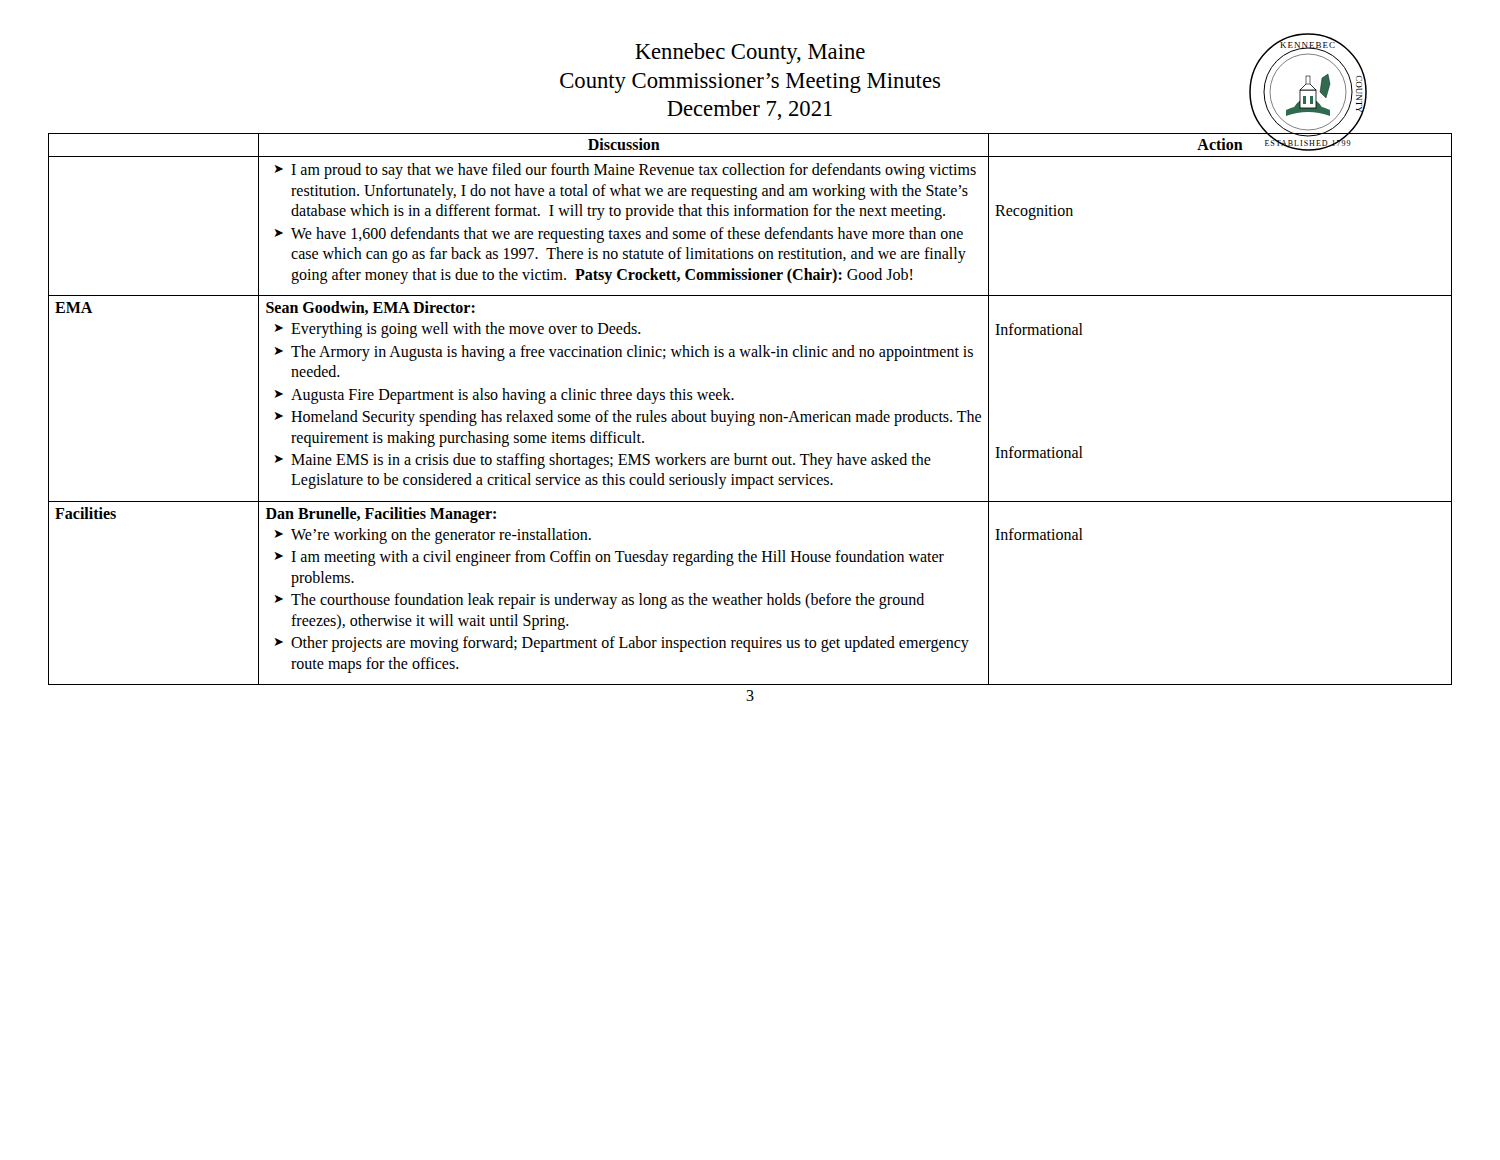Kennebec County, Maine
County Commissioner’s Meeting Minutes
December 7, 2021
KENNEBEC ESTABLISHED 1799 COUNTY
| | Discussion | Action |
| --- | --- | --- |
| | I am proud to say that we have filed our fourth Maine Revenue tax collection for defendants owing victims restitution. Unfortunately, I do not have a total of what we are requesting and am working with the State’s database which is in a different format. I will try to provide that this information for the next meeting. We have 1,600 defendants that we are requesting taxes and some of these defendants have more than one case which can go as far back as 1997. There is no statute of limitations on restitution, and we are finally going after money that is due to the victim. Patsy Crockett, Commissioner (Chair): Good Job! | Recognition |
| EMA | Sean Goodwin, EMA Director: Everything is going well with the move over to Deeds. The Armory in Augusta is having a free vaccination clinic; which is a walk-in clinic and no appointment is needed. Augusta Fire Department is also having a clinic three days this week. Homeland Security spending has relaxed some of the rules about buying non-American made products. The requirement is making purchasing some items difficult. Maine EMS is in a crisis due to staffing shortages; EMS workers are burnt out. They have asked the Legislature to be considered a critical service as this could seriously impact services. | Informational Informational |
| Facilities | Dan Brunelle, Facilities Manager: We’re working on the generator re-installation. I am meeting with a civil engineer from Coffin on Tuesday regarding the Hill House foundation water problems. The courthouse foundation leak repair is underway as long as the weather holds (before the ground freezes), otherwise it will wait until Spring. Other projects are moving forward; Department of Labor inspection requires us to get updated emergency route maps for the offices. | Informational |
3